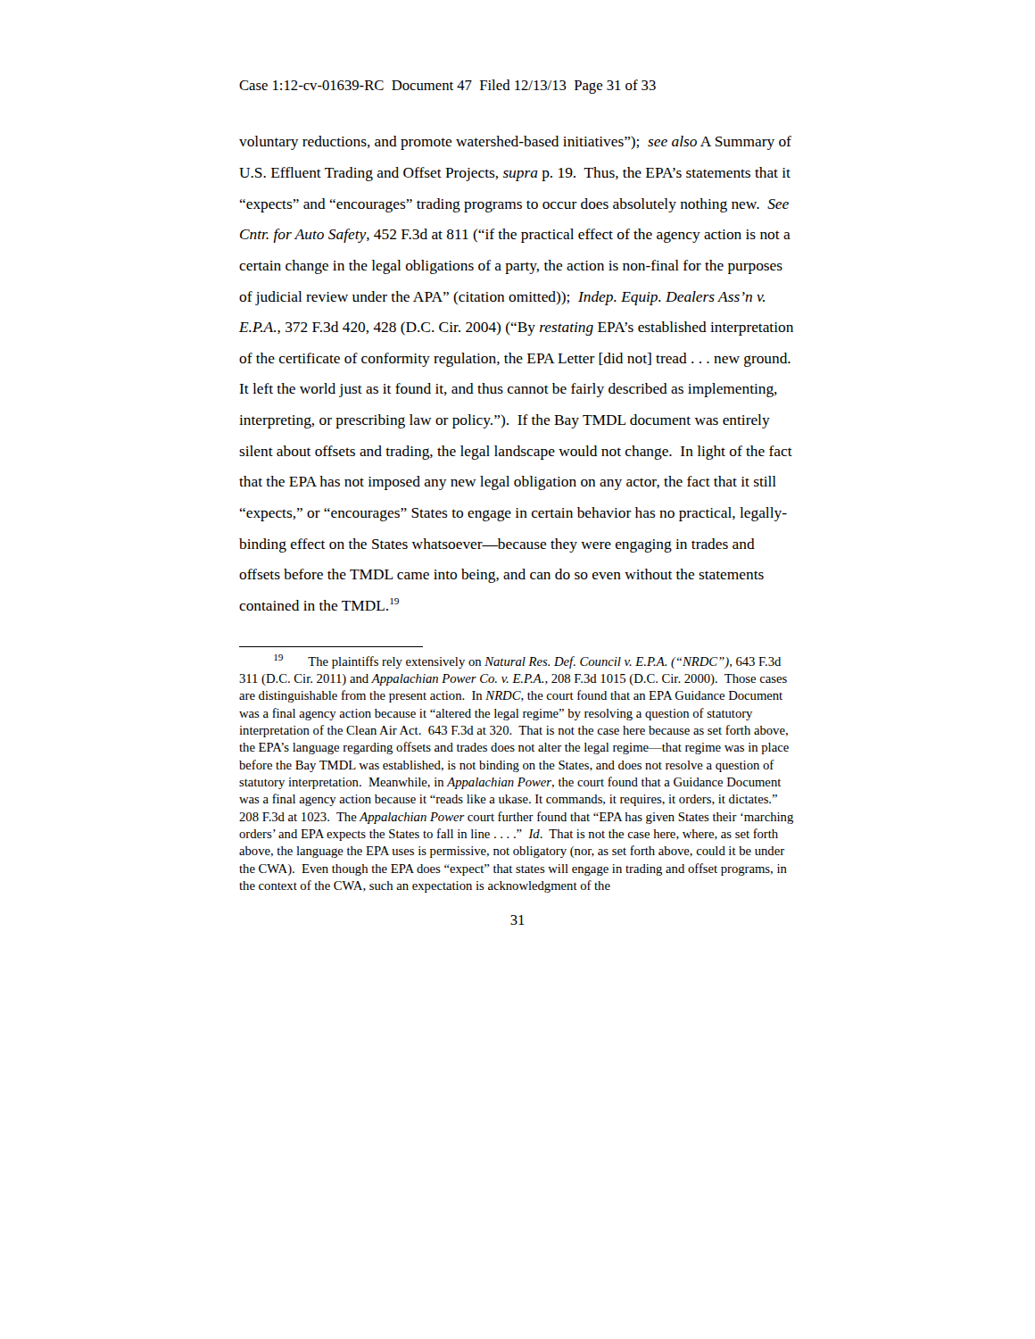Case 1:12-cv-01639-RC Document 47 Filed 12/13/13 Page 31 of 33
voluntary reductions, and promote watershed-based initiatives”); see also A Summary of U.S. Effluent Trading and Offset Projects, supra p. 19. Thus, the EPA’s statements that it “expects” and “encourages” trading programs to occur does absolutely nothing new. See Cntr. for Auto Safety, 452 F.3d at 811 (“if the practical effect of the agency action is not a certain change in the legal obligations of a party, the action is non-final for the purposes of judicial review under the APA” (citation omitted)); Indep. Equip. Dealers Ass’n v. E.P.A., 372 F.3d 420, 428 (D.C. Cir. 2004) (“By restating EPA’s established interpretation of the certificate of conformity regulation, the EPA Letter [did not] tread . . . new ground. It left the world just as it found it, and thus cannot be fairly described as implementing, interpreting, or prescribing law or policy.”). If the Bay TMDL document was entirely silent about offsets and trading, the legal landscape would not change. In light of the fact that the EPA has not imposed any new legal obligation on any actor, the fact that it still “expects,” or “encourages” States to engage in certain behavior has no practical, legally-binding effect on the States whatsoever—because they were engaging in trades and offsets before the TMDL came into being, and can do so even without the statements contained in the TMDL.19
19 The plaintiffs rely extensively on Natural Res. Def. Council v. E.P.A. (“NRDC”), 643 F.3d 311 (D.C. Cir. 2011) and Appalachian Power Co. v. E.P.A., 208 F.3d 1015 (D.C. Cir. 2000). Those cases are distinguishable from the present action. In NRDC, the court found that an EPA Guidance Document was a final agency action because it “altered the legal regime” by resolving a question of statutory interpretation of the Clean Air Act. 643 F.3d at 320. That is not the case here because as set forth above, the EPA’s language regarding offsets and trades does not alter the legal regime—that regime was in place before the Bay TMDL was established, is not binding on the States, and does not resolve a question of statutory interpretation. Meanwhile, in Appalachian Power, the court found that a Guidance Document was a final agency action because it “reads like a ukase. It commands, it requires, it orders, it dictates.” 208 F.3d at 1023. The Appalachian Power court further found that “EPA has given States their ‘marching orders’ and EPA expects the States to fall in line . . . .” Id. That is not the case here, where, as set forth above, the language the EPA uses is permissive, not obligatory (nor, as set forth above, could it be under the CWA). Even though the EPA does “expect” that states will engage in trading and offset programs, in the context of the CWA, such an expectation is acknowledgment of the
31